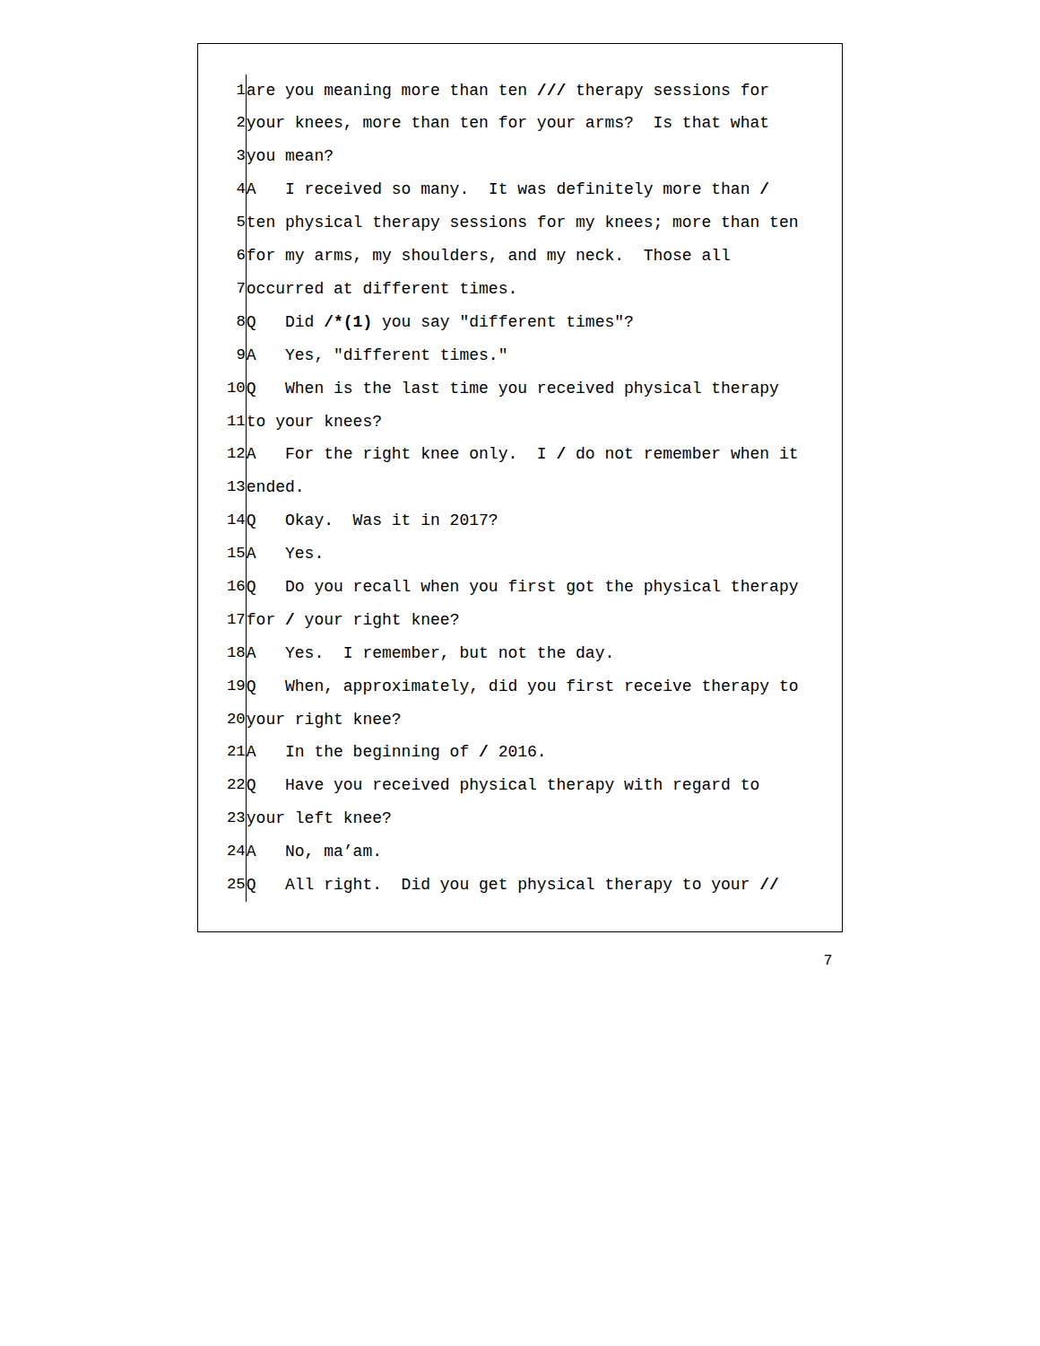| 1 | are you meaning more than ten /// therapy sessions for |
| 2 | your knees, more than ten for your arms? Is that what |
| 3 | you mean? |
| 4 | A I received so many. It was definitely more than / |
| 5 | ten physical therapy sessions for my knees; more than ten |
| 6 | for my arms, my shoulders, and my neck. Those all |
| 7 | occurred at different times. |
| 8 | Q Did /*(1) you say "different times"? |
| 9 | A Yes, "different times." |
| 10 | Q When is the last time you received physical therapy |
| 11 | to your knees? |
| 12 | A For the right knee only. I / do not remember when it |
| 13 | ended. |
| 14 | Q Okay. Was it in 2017? |
| 15 | A Yes. |
| 16 | Q Do you recall when you first got the physical therapy |
| 17 | for / your right knee? |
| 18 | A Yes. I remember, but not the day. |
| 19 | Q When, approximately, did you first receive therapy to |
| 20 | your right knee? |
| 21 | A In the beginning of / 2016. |
| 22 | Q Have you received physical therapy with regard to |
| 23 | your left knee? |
| 24 | A No, ma’am. |
| 25 | Q All right. Did you get physical therapy to your // |
7